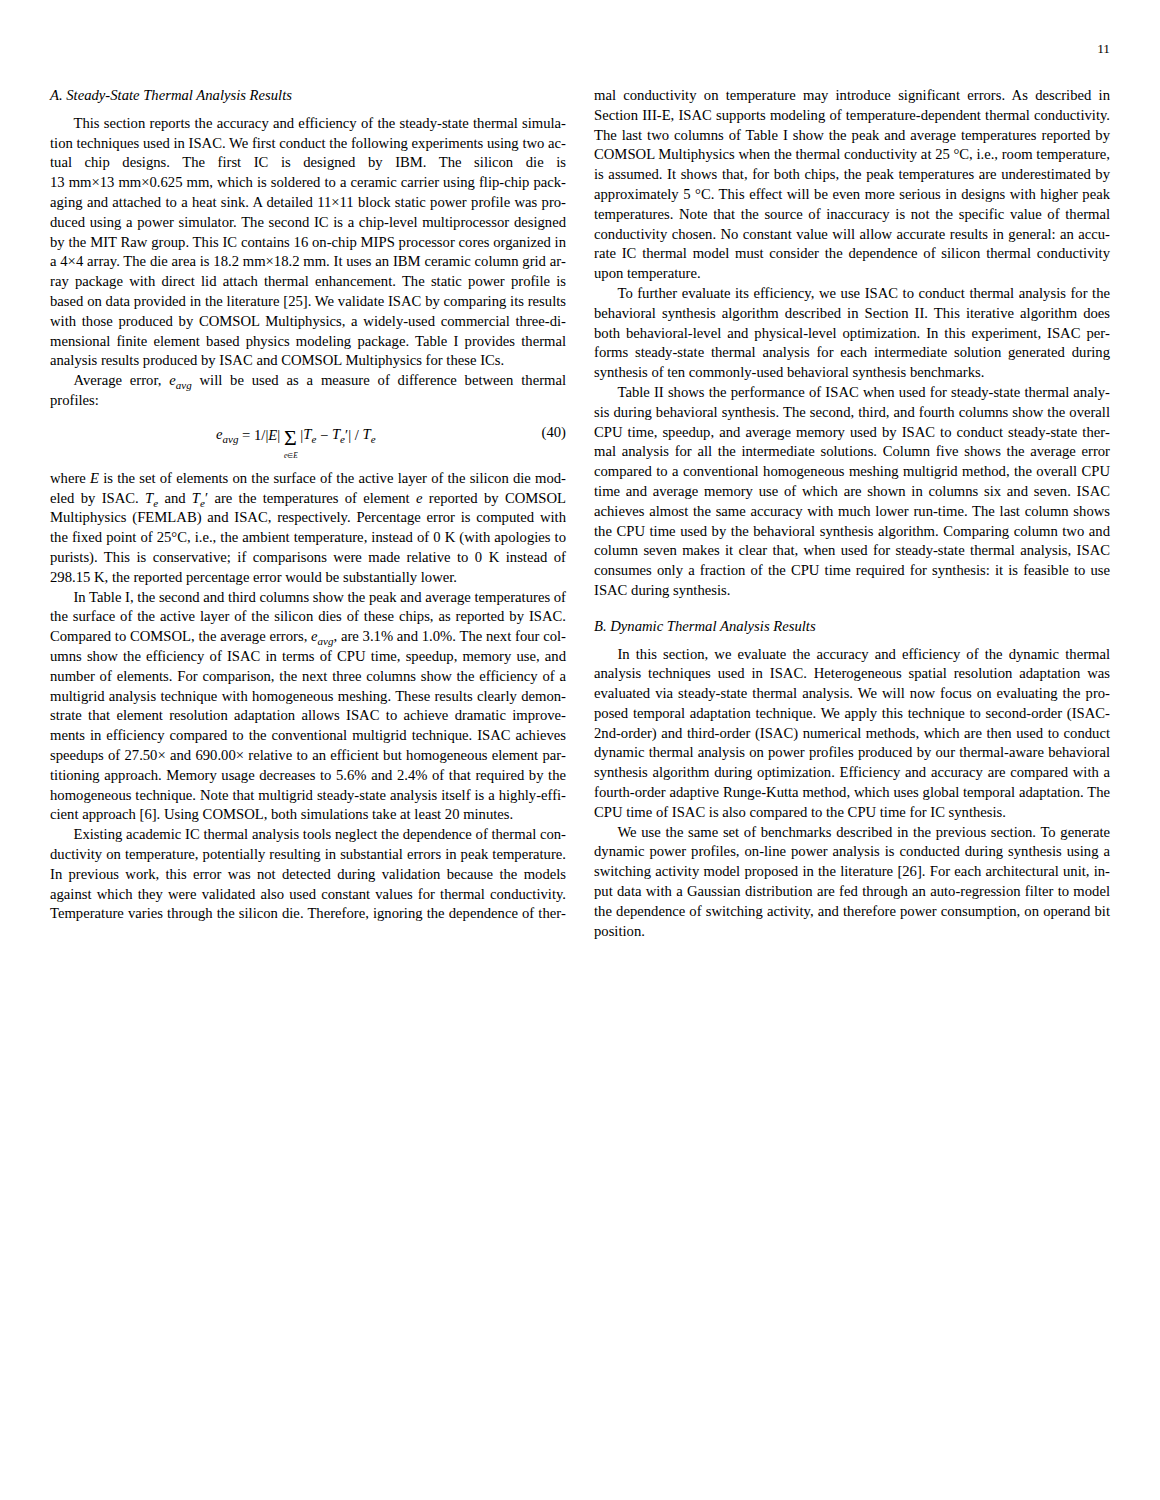11
A. Steady-State Thermal Analysis Results
This section reports the accuracy and efficiency of the steady-state thermal simulation techniques used in ISAC. We first conduct the following experiments using two actual chip designs. The first IC is designed by IBM. The silicon die is 13 mm×13 mm×0.625 mm, which is soldered to a ceramic carrier using flip-chip packaging and attached to a heat sink. A detailed 11×11 block static power profile was produced using a power simulator. The second IC is a chip-level multiprocessor designed by the MIT Raw group. This IC contains 16 on-chip MIPS processor cores organized in a 4×4 array. The die area is 18.2 mm×18.2 mm. It uses an IBM ceramic column grid array package with direct lid attach thermal enhancement. The static power profile is based on data provided in the literature [25]. We validate ISAC by comparing its results with those produced by COMSOL Multiphysics, a widely-used commercial three-dimensional finite element based physics modeling package. Table I provides thermal analysis results produced by ISAC and COMSOL Multiphysics for these ICs.
Average error, eavg will be used as a measure of difference between thermal profiles:
(40) eavg = 1/|E| Σe∈E |Te − Te′| / Te
where E is the set of elements on the surface of the active layer of the silicon die modeled by ISAC. Te and Te′ are the temperatures of element e reported by COMSOL Multiphysics (FEMLAB) and ISAC, respectively. Percentage error is computed with the fixed point of 25°C, i.e., the ambient temperature, instead of 0 K (with apologies to purists). This is conservative; if comparisons were made relative to 0 K instead of 298.15 K, the reported percentage error would be substantially lower.
In Table I, the second and third columns show the peak and average temperatures of the surface of the active layer of the silicon dies of these chips, as reported by ISAC. Compared to COMSOL, the average errors, eavg, are 3.1% and 1.0%. The next four columns show the efficiency of ISAC in terms of CPU time, speedup, memory use, and number of elements. For comparison, the next three columns show the efficiency of a multigrid analysis technique with homogeneous meshing. These results clearly demonstrate that element resolution adaptation allows ISAC to achieve dramatic improvements in efficiency compared to the conventional multigrid technique. ISAC achieves speedups of 27.50× and 690.00× relative to an efficient but homogeneous element partitioning approach. Memory usage decreases to 5.6% and 2.4% of that required by the homogeneous technique. Note that multigrid steady-state analysis itself is a highly-efficient approach [6]. Using COMSOL, both simulations take at least 20 minutes.
Existing academic IC thermal analysis tools neglect the dependence of thermal conductivity on temperature, potentially resulting in substantial errors in peak temperature. In previous work, this error was not detected during validation because the models against which they were validated also used constant values for thermal conductivity. Temperature varies through the silicon die. Therefore, ignoring the dependence of thermal conductivity on temperature may introduce significant errors. As described in Section III-E, ISAC supports modeling of temperature-dependent thermal conductivity. The last two columns of Table I show the peak and average temperatures reported by COMSOL Multiphysics when the thermal conductivity at 25 °C, i.e., room temperature, is assumed. It shows that, for both chips, the peak temperatures are underestimated by approximately 5 °C. This effect will be even more serious in designs with higher peak temperatures. Note that the source of inaccuracy is not the specific value of thermal conductivity chosen. No constant value will allow accurate results in general: an accurate IC thermal model must consider the dependence of silicon thermal conductivity upon temperature.
To further evaluate its efficiency, we use ISAC to conduct thermal analysis for the behavioral synthesis algorithm described in Section II. This iterative algorithm does both behavioral-level and physical-level optimization. In this experiment, ISAC performs steady-state thermal analysis for each intermediate solution generated during synthesis of ten commonly-used behavioral synthesis benchmarks.
Table II shows the performance of ISAC when used for steady-state thermal analysis during behavioral synthesis. The second, third, and fourth columns show the overall CPU time, speedup, and average memory used by ISAC to conduct steady-state thermal analysis for all the intermediate solutions. Column five shows the average error compared to a conventional homogeneous meshing multigrid method, the overall CPU time and average memory use of which are shown in columns six and seven. ISAC achieves almost the same accuracy with much lower run-time. The last column shows the CPU time used by the behavioral synthesis algorithm. Comparing column two and column seven makes it clear that, when used for steady-state thermal analysis, ISAC consumes only a fraction of the CPU time required for synthesis: it is feasible to use ISAC during synthesis.
B. Dynamic Thermal Analysis Results
In this section, we evaluate the accuracy and efficiency of the dynamic thermal analysis techniques used in ISAC. Heterogeneous spatial resolution adaptation was evaluated via steady-state thermal analysis. We will now focus on evaluating the proposed temporal adaptation technique. We apply this technique to second-order (ISAC-2nd-order) and third-order (ISAC) numerical methods, which are then used to conduct dynamic thermal analysis on power profiles produced by our thermal-aware behavioral synthesis algorithm during optimization. Efficiency and accuracy are compared with a fourth-order adaptive Runge-Kutta method, which uses global temporal adaptation. The CPU time of ISAC is also compared to the CPU time for IC synthesis.
We use the same set of benchmarks described in the previous section. To generate dynamic power profiles, on-line power analysis is conducted during synthesis using a switching activity model proposed in the literature [26]. For each architectural unit, input data with a Gaussian distribution are fed through an auto-regression filter to model the dependence of switching activity, and therefore power consumption, on operand bit position.